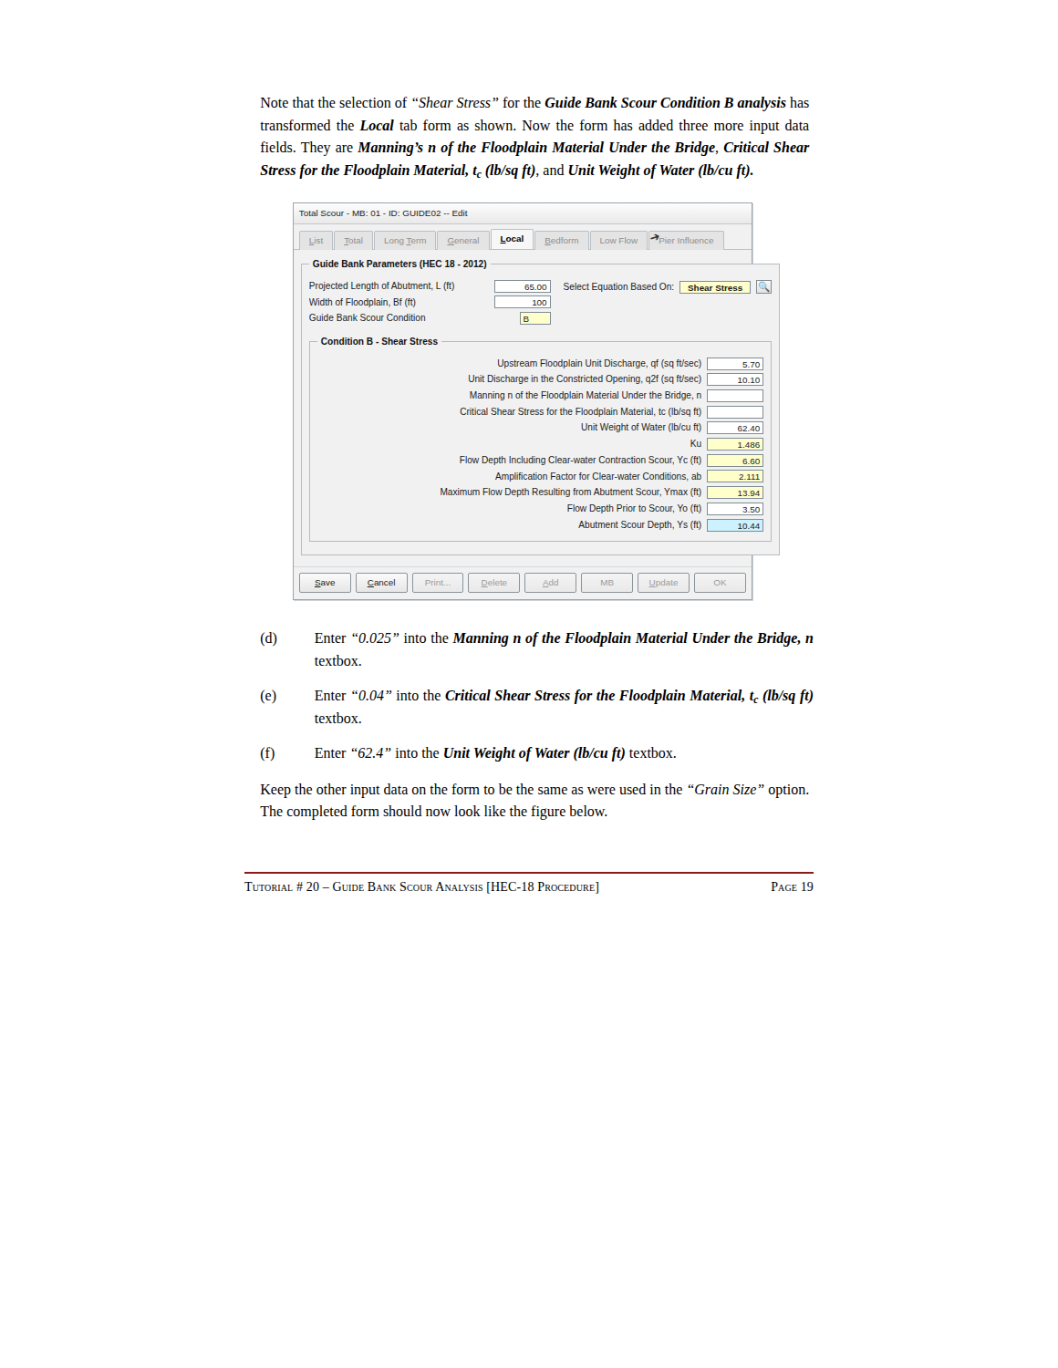Note that the selection of “Shear Stress” for the Guide Bank Scour Condition B analysis has transformed the Local tab form as shown. Now the form has added three more input data fields. They are Manning’s n of the Floodplain Material Under the Bridge, Critical Shear Stress for the Floodplain Material, tc (lb/sq ft), and Unit Weight of Water (lb/cu ft).
Total Scour - MB: 01 - ID: GUIDE02 -- Edit
List
Total
Long Term
General
Local
Bedform
Low Flow
Pier Influence
Guide Bank Parameters (HEC 18 - 2012)
Projected Length of Abutment, L (ft) 65.00
Width of Floodplain, Bf (ft) 100
Guide Bank Scour Condition B
Select Equation Based On: Shear Stress 🔍
Condition B - Shear Stress
Upstream Floodplain Unit Discharge, qf (sq ft/sec) 5.70
Unit Discharge in the Constricted Opening, q2f (sq ft/sec) 10.10
Manning n of the Floodplain Material Under the Bridge, n
Critical Shear Stress for the Floodplain Material, tc (lb/sq ft)
Unit Weight of Water (lb/cu ft) 62.40
Ku 1.486
Flow Depth Including Clear-water Contraction Scour, Yc (ft) 6.60
Amplification Factor for Clear-water Conditions, ab 2.111
Maximum Flow Depth Resulting from Abutment Scour, Ymax (ft) 13.94
Flow Depth Prior to Scour, Yo (ft) 3.50
Abutment Scour Depth, Ys (ft) 10.44
Save Cancel Print... Delete Add MB Update OK
➔
(d) Enter “0.025” into the Manning n of the Floodplain Material Under the Bridge, n textbox.
(e) Enter “0.04” into the Critical Shear Stress for the Floodplain Material, tc (lb/sq ft) textbox.
(f) Enter “62.4” into the Unit Weight of Water (lb/cu ft) textbox.
Keep the other input data on the form to be the same as were used in the “Grain Size” option. The completed form should now look like the figure below.
Tutorial # 20 – Guide Bank Scour Analysis [HEC-18 Procedure]
Page 19